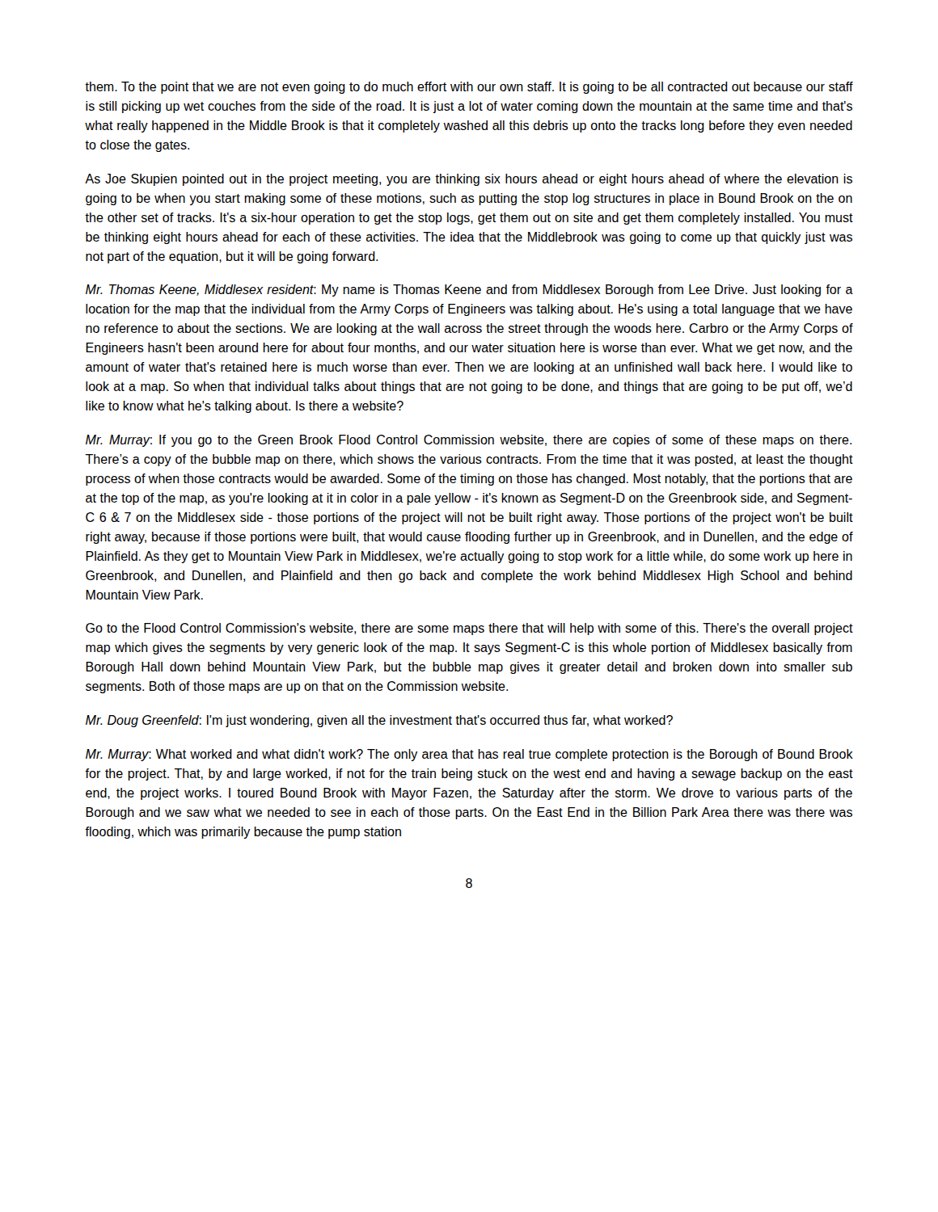them. To the point that we are not even going to do much effort with our own staff. It is going to be all contracted out because our staff is still picking up wet couches from the side of the road. It is just a lot of water coming down the mountain at the same time and that's what really happened in the Middle Brook is that it completely washed all this debris up onto the tracks long before they even needed to close the gates.
As Joe Skupien pointed out in the project meeting, you are thinking six hours ahead or eight hours ahead of where the elevation is going to be when you start making some of these motions, such as putting the stop log structures in place in Bound Brook on the on the other set of tracks. It's a six-hour operation to get the stop logs, get them out on site and get them completely installed. You must be thinking eight hours ahead for each of these activities. The idea that the Middlebrook was going to come up that quickly just was not part of the equation, but it will be going forward.
Mr. Thomas Keene, Middlesex resident: My name is Thomas Keene and from Middlesex Borough from Lee Drive. Just looking for a location for the map that the individual from the Army Corps of Engineers was talking about. He's using a total language that we have no reference to about the sections. We are looking at the wall across the street through the woods here. Carbro or the Army Corps of Engineers hasn't been around here for about four months, and our water situation here is worse than ever. What we get now, and the amount of water that's retained here is much worse than ever. Then we are looking at an unfinished wall back here. I would like to look at a map. So when that individual talks about things that are not going to be done, and things that are going to be put off, we’d like to know what he's talking about. Is there a website?
Mr. Murray: If you go to the Green Brook Flood Control Commission website, there are copies of some of these maps on there. There’s a copy of the bubble map on there, which shows the various contracts. From the time that it was posted, at least the thought process of when those contracts would be awarded. Some of the timing on those has changed. Most notably, that the portions that are at the top of the map, as you're looking at it in color in a pale yellow - it's known as Segment-D on the Greenbrook side, and Segment-C 6 & 7 on the Middlesex side - those portions of the project will not be built right away. Those portions of the project won't be built right away, because if those portions were built, that would cause flooding further up in Greenbrook, and in Dunellen, and the edge of Plainfield. As they get to Mountain View Park in Middlesex, we're actually going to stop work for a little while, do some work up here in Greenbrook, and Dunellen, and Plainfield and then go back and complete the work behind Middlesex High School and behind Mountain View Park.
Go to the Flood Control Commission's website, there are some maps there that will help with some of this. There's the overall project map which gives the segments by very generic look of the map. It says Segment-C is this whole portion of Middlesex basically from Borough Hall down behind Mountain View Park, but the bubble map gives it greater detail and broken down into smaller sub segments. Both of those maps are up on that on the Commission website.
Mr. Doug Greenfeld: I'm just wondering, given all the investment that's occurred thus far, what worked?
Mr. Murray: What worked and what didn't work? The only area that has real true complete protection is the Borough of Bound Brook for the project. That, by and large worked, if not for the train being stuck on the west end and having a sewage backup on the east end, the project works. I toured Bound Brook with Mayor Fazen, the Saturday after the storm. We drove to various parts of the Borough and we saw what we needed to see in each of those parts. On the East End in the Billion Park Area there was there was flooding, which was primarily because the pump station
8